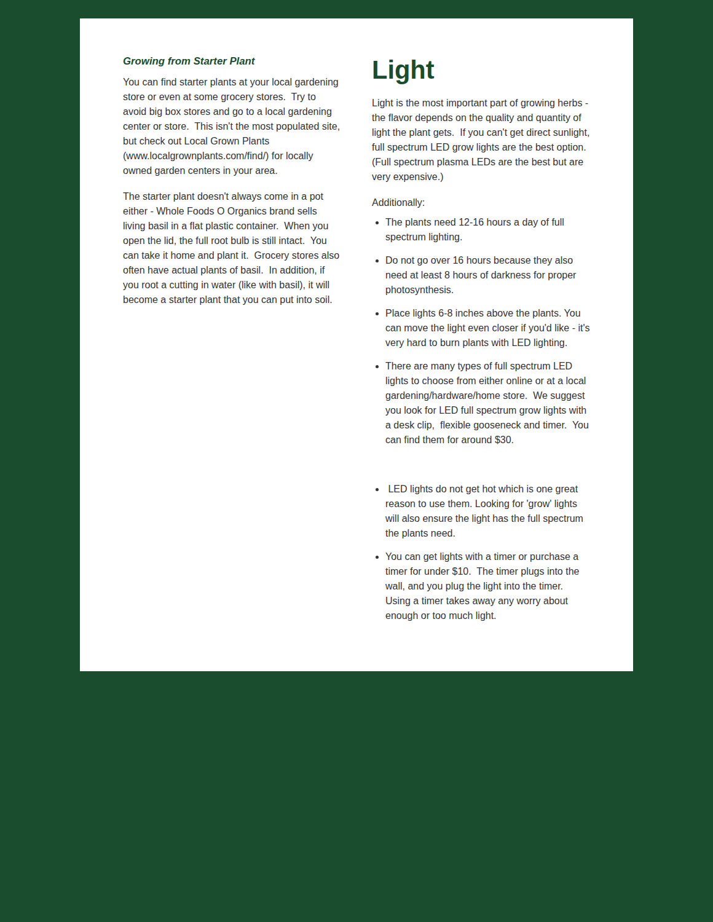Growing from Starter Plant
You can find starter plants at your local gardening store or even at some grocery stores. Try to avoid big box stores and go to a local gardening center or store. This isn't the most populated site, but check out Local Grown Plants (www.localgrownplants.com/find/) for locally owned garden centers in your area.
The starter plant doesn't always come in a pot either - Whole Foods O Organics brand sells living basil in a flat plastic container. When you open the lid, the full root bulb is still intact. You can take it home and plant it. Grocery stores also often have actual plants of basil. In addition, if you root a cutting in water (like with basil), it will become a starter plant that you can put into soil.
Light
Light is the most important part of growing herbs - the flavor depends on the quality and quantity of light the plant gets. If you can't get direct sunlight, full spectrum LED grow lights are the best option. (Full spectrum plasma LEDs are the best but are very expensive.)
Additionally:
The plants need 12-16 hours a day of full spectrum lighting.
Do not go over 16 hours because they also need at least 8 hours of darkness for proper photosynthesis.
Place lights 6-8 inches above the plants. You can move the light even closer if you'd like - it's very hard to burn plants with LED lighting.
There are many types of full spectrum LED lights to choose from either online or at a local gardening/hardware/home store. We suggest you look for LED full spectrum grow lights with a desk clip, flexible gooseneck and timer. You can find them for around $30.
LED lights do not get hot which is one great reason to use them. Looking for 'grow' lights will also ensure the light has the full spectrum the plants need.
You can get lights with a timer or purchase a timer for under $10. The timer plugs into the wall, and you plug the light into the timer. Using a timer takes away any worry about enough or too much light.